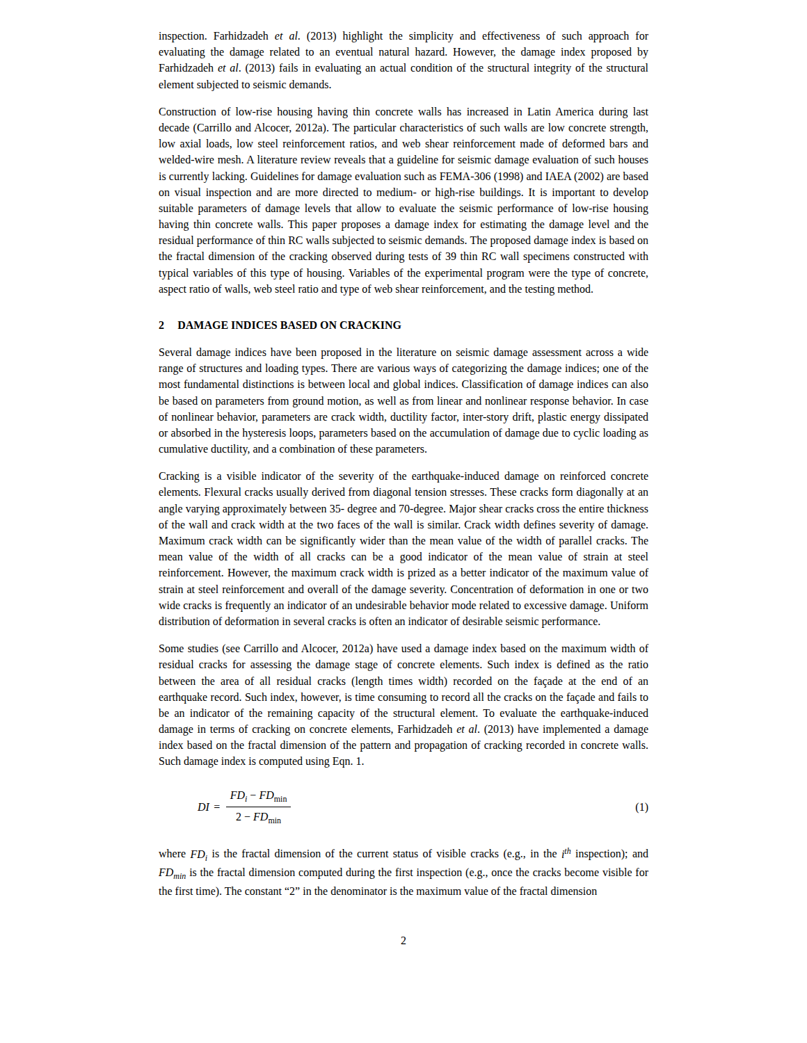inspection. Farhidzadeh et al. (2013) highlight the simplicity and effectiveness of such approach for evaluating the damage related to an eventual natural hazard. However, the damage index proposed by Farhidzadeh et al. (2013) fails in evaluating an actual condition of the structural integrity of the structural element subjected to seismic demands.
Construction of low-rise housing having thin concrete walls has increased in Latin America during last decade (Carrillo and Alcocer, 2012a). The particular characteristics of such walls are low concrete strength, low axial loads, low steel reinforcement ratios, and web shear reinforcement made of deformed bars and welded-wire mesh. A literature review reveals that a guideline for seismic damage evaluation of such houses is currently lacking. Guidelines for damage evaluation such as FEMA-306 (1998) and IAEA (2002) are based on visual inspection and are more directed to medium- or high-rise buildings. It is important to develop suitable parameters of damage levels that allow to evaluate the seismic performance of low-rise housing having thin concrete walls. This paper proposes a damage index for estimating the damage level and the residual performance of thin RC walls subjected to seismic demands. The proposed damage index is based on the fractal dimension of the cracking observed during tests of 39 thin RC wall specimens constructed with typical variables of this type of housing. Variables of the experimental program were the type of concrete, aspect ratio of walls, web steel ratio and type of web shear reinforcement, and the testing method.
2 DAMAGE INDICES BASED ON CRACKING
Several damage indices have been proposed in the literature on seismic damage assessment across a wide range of structures and loading types. There are various ways of categorizing the damage indices; one of the most fundamental distinctions is between local and global indices. Classification of damage indices can also be based on parameters from ground motion, as well as from linear and nonlinear response behavior. In case of nonlinear behavior, parameters are crack width, ductility factor, inter-story drift, plastic energy dissipated or absorbed in the hysteresis loops, parameters based on the accumulation of damage due to cyclic loading as cumulative ductility, and a combination of these parameters.
Cracking is a visible indicator of the severity of the earthquake-induced damage on reinforced concrete elements. Flexural cracks usually derived from diagonal tension stresses. These cracks form diagonally at an angle varying approximately between 35- degree and 70-degree. Major shear cracks cross the entire thickness of the wall and crack width at the two faces of the wall is similar. Crack width defines severity of damage. Maximum crack width can be significantly wider than the mean value of the width of parallel cracks. The mean value of the width of all cracks can be a good indicator of the mean value of strain at steel reinforcement. However, the maximum crack width is prized as a better indicator of the maximum value of strain at steel reinforcement and overall of the damage severity. Concentration of deformation in one or two wide cracks is frequently an indicator of an undesirable behavior mode related to excessive damage. Uniform distribution of deformation in several cracks is often an indicator of desirable seismic performance.
Some studies (see Carrillo and Alcocer, 2012a) have used a damage index based on the maximum width of residual cracks for assessing the damage stage of concrete elements. Such index is defined as the ratio between the area of all residual cracks (length times width) recorded on the façade at the end of an earthquake record. Such index, however, is time consuming to record all the cracks on the façade and fails to be an indicator of the remaining capacity of the structural element. To evaluate the earthquake-induced damage in terms of cracking on concrete elements, Farhidzadeh et al. (2013) have implemented a damage index based on the fractal dimension of the pattern and propagation of cracking recorded in concrete walls. Such damage index is computed using Eqn. 1.
DI = FDi − FDmin 2 − FDmin
(1)
where FDi is the fractal dimension of the current status of visible cracks (e.g., in the ith inspection); and FDmin is the fractal dimension computed during the first inspection (e.g., once the cracks become visible for the first time). The constant “2” in the denominator is the maximum value of the fractal dimension
2